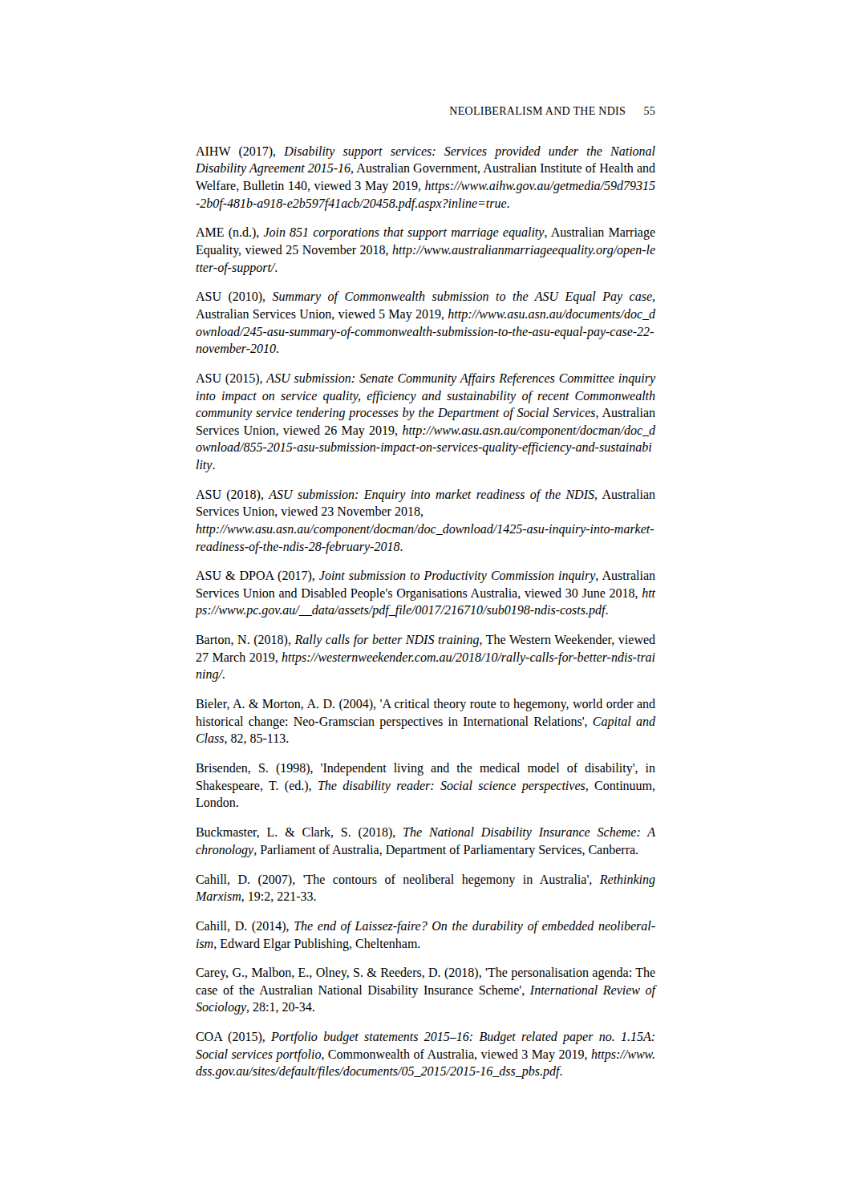NEOLIBERALISM AND THE NDIS55
AIHW (2017), Disability support services: Services provided under the National Disability Agreement 2015-16, Australian Government, Australian Institute of Health and Welfare, Bulletin 140, viewed 3 May 2019, https://www.aihw.gov.au/getmedia/59d79315-2b0f-481b-a918-e2b597f41acb/20458.pdf.aspx?inline=true.
AME (n.d.), Join 851 corporations that support marriage equality, Australian Marriage Equality, viewed 25 November 2018, http://www.australianmarriageequality.org/open-letter-of-support/.
ASU (2010), Summary of Commonwealth submission to the ASU Equal Pay case, Australian Services Union, viewed 5 May 2019, http://www.asu.asn.au/documents/doc_download/245-asu-summary-of-commonwealth-submission-to-the-asu-equal-pay-case-22-november-2010.
ASU (2015), ASU submission: Senate Community Affairs References Committee inquiry into impact on service quality, efficiency and sustainability of recent Commonwealth community service tendering processes by the Department of Social Services, Australian Services Union, viewed 26 May 2019, http://www.asu.asn.au/component/docman/doc_download/855-2015-asu-submission-impact-on-services-quality-efficiency-and-sustainability.
ASU (2018), ASU submission: Enquiry into market readiness of the NDIS, Australian Services Union, viewed 23 November 2018,
http://www.asu.asn.au/component/docman/doc_download/1425-asu-inquiry-into-market-readiness-of-the-ndis-28-february-2018.
ASU & DPOA (2017), Joint submission to Productivity Commission inquiry, Australian Services Union and Disabled People's Organisations Australia, viewed 30 June 2018, https://www.pc.gov.au/__data/assets/pdf_file/0017/216710/sub0198-ndis-costs.pdf.
Barton, N. (2018), Rally calls for better NDIS training, The Western Weekender, viewed 27 March 2019, https://westernweekender.com.au/2018/10/rally-calls-for-better-ndis-training/.
Bieler, A. & Morton, A. D. (2004), 'A critical theory route to hegemony, world order and historical change: Neo-Gramscian perspectives in International Relations', Capital and Class, 82, 85-113.
Brisenden, S. (1998), 'Independent living and the medical model of disability', in Shakespeare, T. (ed.), The disability reader: Social science perspectives, Continuum, London.
Buckmaster, L. & Clark, S. (2018), The National Disability Insurance Scheme: A chronology, Parliament of Australia, Department of Parliamentary Services, Canberra.
Cahill, D. (2007), 'The contours of neoliberal hegemony in Australia', Rethinking Marxism, 19:2, 221-33.
Cahill, D. (2014), The end of Laissez-faire? On the durability of embedded neoliberalism, Edward Elgar Publishing, Cheltenham.
Carey, G., Malbon, E., Olney, S. & Reeders, D. (2018), 'The personalisation agenda: The case of the Australian National Disability Insurance Scheme', International Review of Sociology, 28:1, 20-34.
COA (2015), Portfolio budget statements 2015–16: Budget related paper no. 1.15A: Social services portfolio, Commonwealth of Australia, viewed 3 May 2019, https://www.dss.gov.au/sites/default/files/documents/05_2015/2015-16_dss_pbs.pdf.